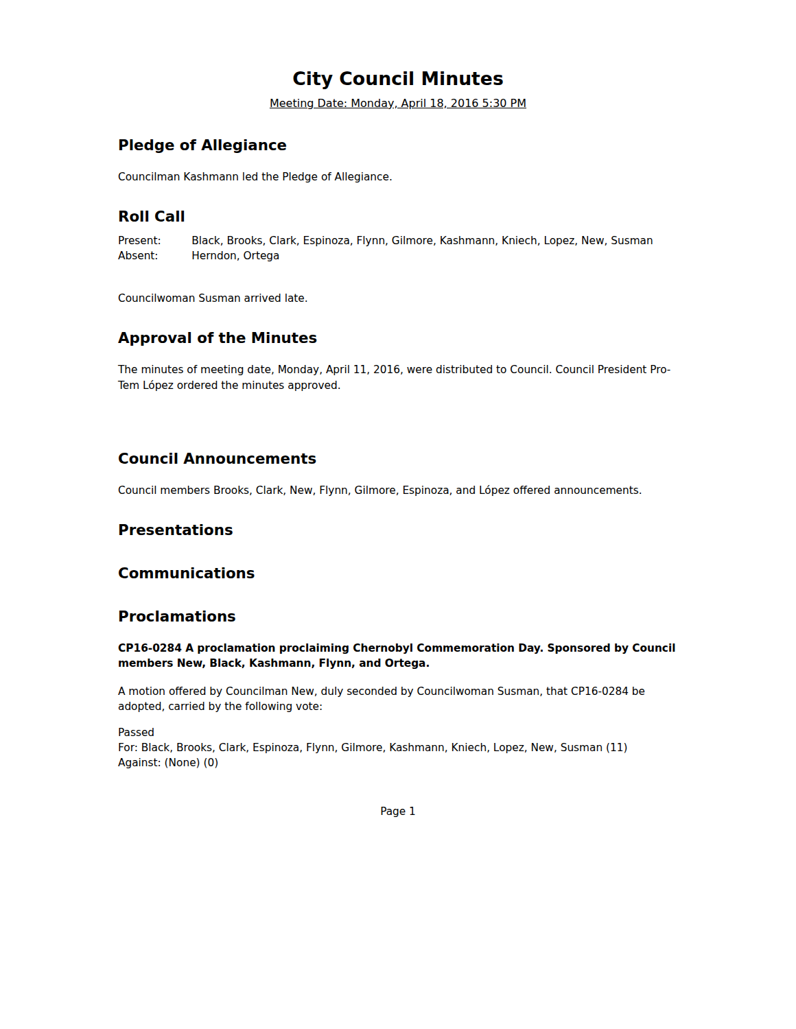City Council Minutes
Meeting Date: Monday, April 18, 2016 5:30 PM
Pledge of Allegiance
Councilman Kashmann led the Pledge of Allegiance.
Roll Call
Present:
Black, Brooks, Clark, Espinoza, Flynn, Gilmore, Kashmann, Kniech, Lopez, New, Susman
Absent:
Herndon, Ortega
Councilwoman Susman arrived late.
Approval of the Minutes
The minutes of meeting date, Monday, April 11, 2016, were distributed to Council. Council President Pro-Tem López ordered the minutes approved.
Council Announcements
Council members Brooks, Clark, New, Flynn, Gilmore, Espinoza, and López offered announcements.
Presentations
Communications
Proclamations
CP16-0284 A proclamation proclaiming Chernobyl Commemoration Day. Sponsored by Council members New, Black, Kashmann, Flynn, and Ortega.
A motion offered by Councilman New, duly seconded by Councilwoman Susman, that CP16-0284 be adopted, carried by the following vote:
Passed
For: Black, Brooks, Clark, Espinoza, Flynn, Gilmore, Kashmann, Kniech, Lopez, New, Susman (11)
Against: (None) (0)
Page 1